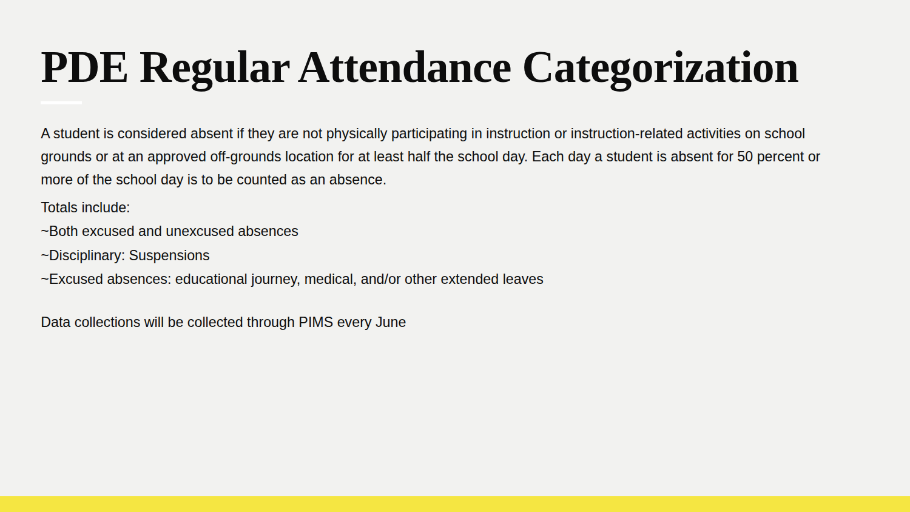PDE Regular Attendance Categorization
A student is considered absent if they are not physically participating in instruction or instruction-related activities on school grounds or at an approved off-grounds location for at least half the school day. Each day a student is absent for 50 percent or more of the school day is to be counted as an absence.
Totals include:
~Both excused and unexcused absences
~Disciplinary: Suspensions
~Excused absences: educational journey, medical, and/or other extended leaves
Data collections will be collected through PIMS every June